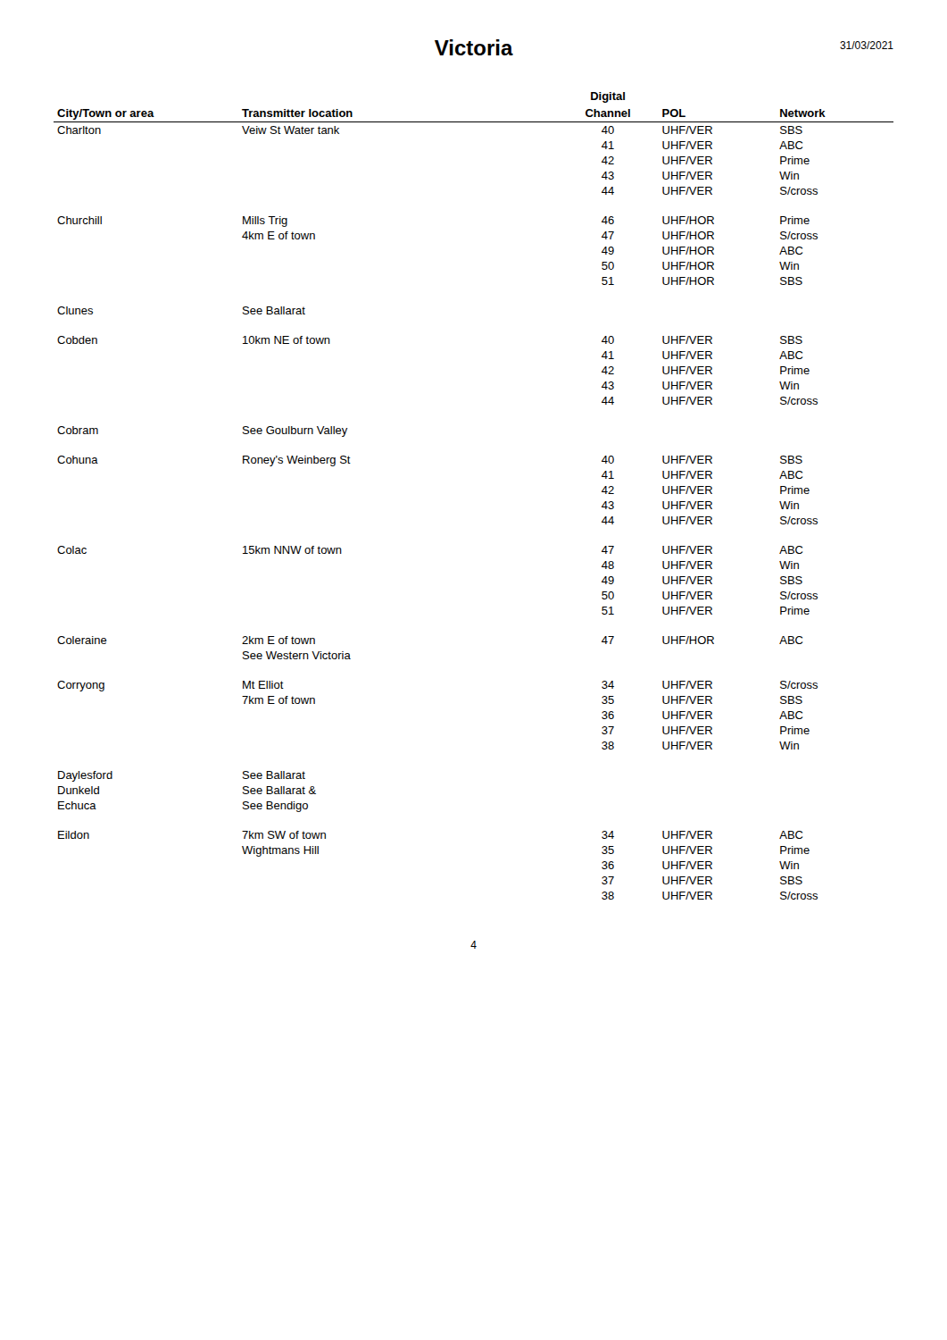31/03/2021
Victoria
| | | Digital | | |
| --- | --- | --- | --- | --- |
| City/Town or area | Transmitter location | Channel | POL | Network |
| Charlton | Veiw St Water tank | 40 | UHF/VER | SBS |
| | | 41 | UHF/VER | ABC |
| | | 42 | UHF/VER | Prime |
| | | 43 | UHF/VER | Win |
| | | 44 | UHF/VER | S/cross |
| Churchill | Mills Trig | 46 | UHF/HOR | Prime |
| | 4km E of town | 47 | UHF/HOR | S/cross |
| | | 49 | UHF/HOR | ABC |
| | | 50 | UHF/HOR | Win |
| | | 51 | UHF/HOR | SBS |
| Clunes | See Ballarat | | | |
| Cobden | 10km NE of town | 40 | UHF/VER | SBS |
| | | 41 | UHF/VER | ABC |
| | | 42 | UHF/VER | Prime |
| | | 43 | UHF/VER | Win |
| | | 44 | UHF/VER | S/cross |
| Cobram | See Goulburn Valley | | | |
| Cohuna | Roney's Weinberg St | 40 | UHF/VER | SBS |
| | | 41 | UHF/VER | ABC |
| | | 42 | UHF/VER | Prime |
| | | 43 | UHF/VER | Win |
| | | 44 | UHF/VER | S/cross |
| Colac | 15km NNW of town | 47 | UHF/VER | ABC |
| | | 48 | UHF/VER | Win |
| | | 49 | UHF/VER | SBS |
| | | 50 | UHF/VER | S/cross |
| | | 51 | UHF/VER | Prime |
| Coleraine | 2km E of town | 47 | UHF/HOR | ABC |
| | See Western Victoria | | | |
| Corryong | Mt Elliot | 34 | UHF/VER | S/cross |
| | 7km E of town | 35 | UHF/VER | SBS |
| | | 36 | UHF/VER | ABC |
| | | 37 | UHF/VER | Prime |
| | | 38 | UHF/VER | Win |
| Daylesford | See Ballarat | | | |
| Dunkeld | See Ballarat & | | | |
| Echuca | See Bendigo | | | |
| Eildon | 7km SW of town | 34 | UHF/VER | ABC |
| | Wightmans Hill | 35 | UHF/VER | Prime |
| | | 36 | UHF/VER | Win |
| | | 37 | UHF/VER | SBS |
| | | 38 | UHF/VER | S/cross |
4